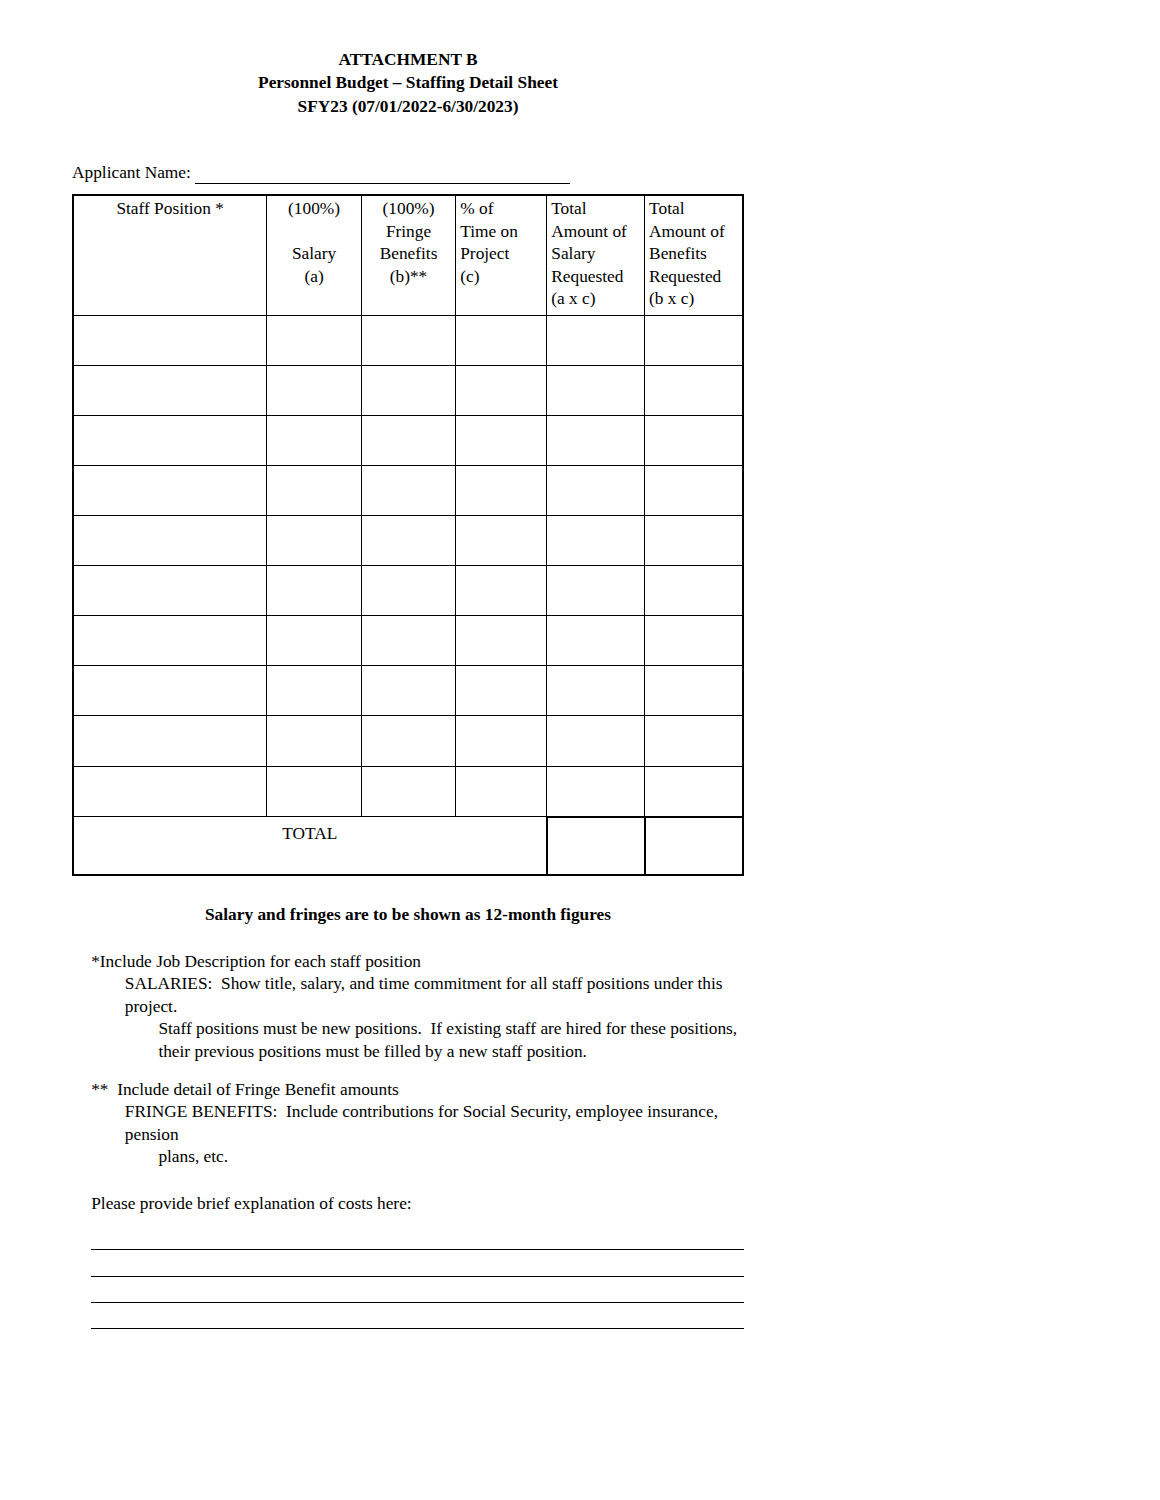ATTACHMENT B
Personnel Budget – Staffing Detail Sheet
SFY23 (07/01/2022-6/30/2023)
Applicant Name:
| Staff Position * | (100%) Salary (a) | (100%) Fringe Benefits (b)** | % of Time on Project (c) | Total Amount of Salary Requested (a x c) | Total Amount of Benefits Requested (b x c) |
| --- | --- | --- | --- | --- | --- |
| TOTAL | | |
Salary and fringes are to be shown as 12-month figures
*Include Job Description for each staff position SALARIES: Show title, salary, and time commitment for all staff positions under this project. Staff positions must be new positions. If existing staff are hired for these positions, their previous positions must be filled by a new staff position.
** Include detail of Fringe Benefit amounts FRINGE BENEFITS: Include contributions for Social Security, employee insurance, pension plans, etc.
Please provide brief explanation of costs here: